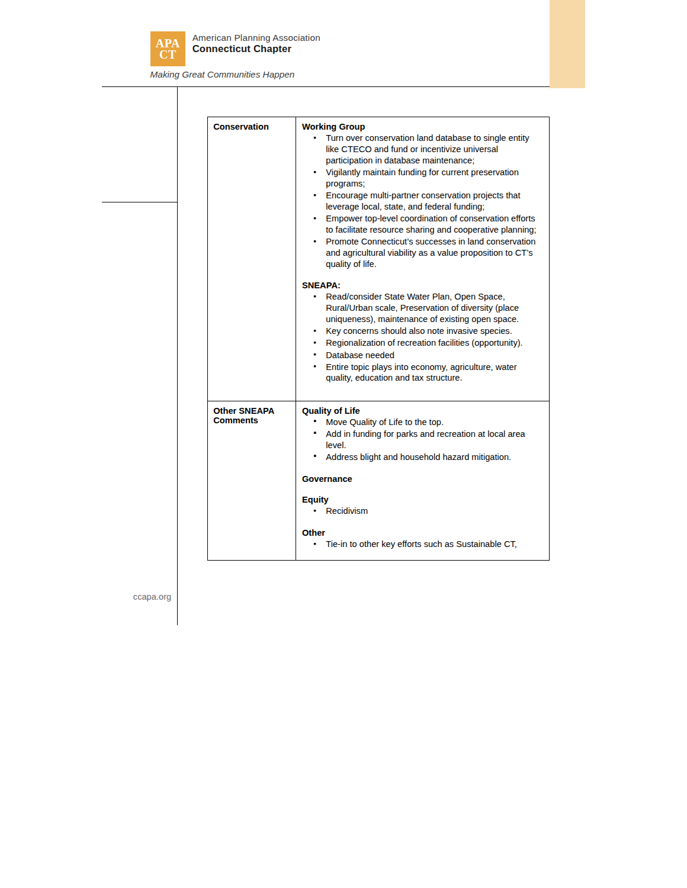APA CT
American Planning Association
Connecticut Chapter
Making Great Communities Happen
| Conservation | Working Group Turn over conservation land database to single entity like CTECO and fund or incentivize universal participation in database maintenance; Vigilantly maintain funding for current preservation programs; Encourage multi-partner conservation projects that leverage local, state, and federal funding; Empower top-level coordination of conservation efforts to facilitate resource sharing and cooperative planning; Promote Connecticut’s successes in land conservation and agricultural viability as a value proposition to CT’s quality of life. SNEAPA: Read/consider State Water Plan, Open Space, Rural/Urban scale, Preservation of diversity (place uniqueness), maintenance of existing open space. Key concerns should also note invasive species. Regionalization of recreation facilities (opportunity). Database needed Entire topic plays into economy, agriculture, water quality, education and tax structure. |
| Other SNEAPA Comments | Quality of Life Move Quality of Life to the top. Add in funding for parks and recreation at local area level. Address blight and household hazard mitigation. Governance Equity Recidivism Other Tie-in to other key efforts such as Sustainable CT, |
ccapa.org